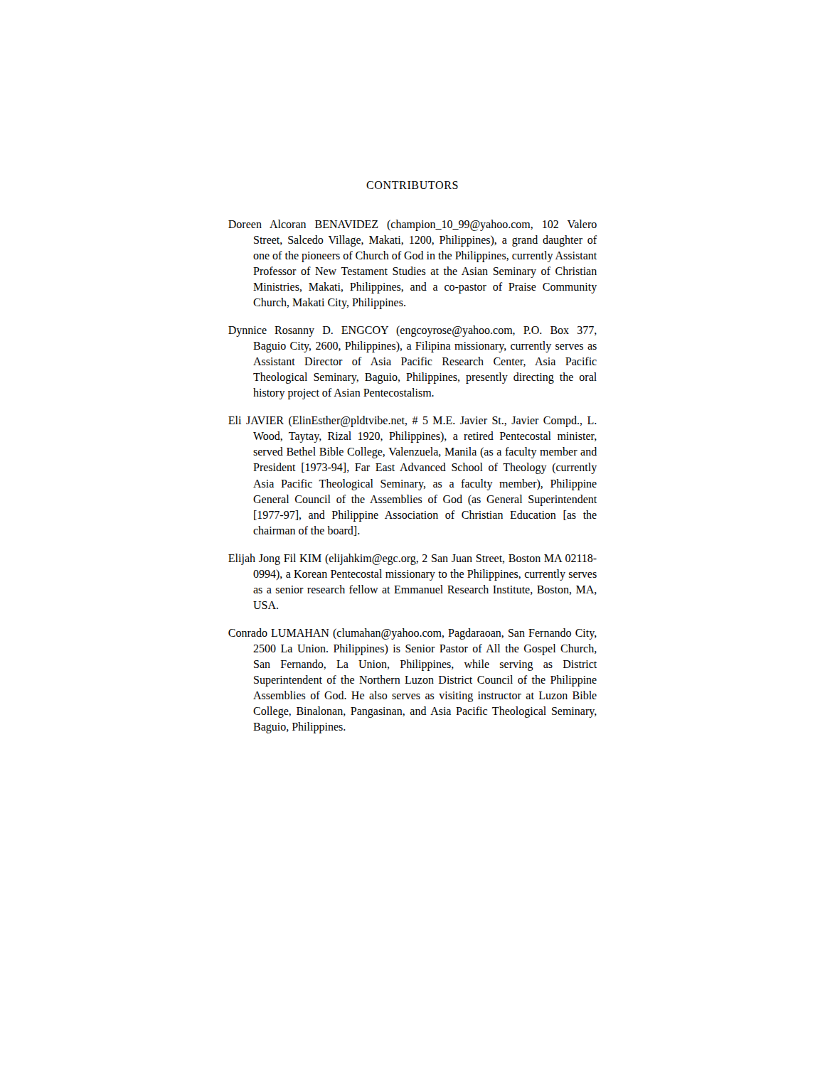CONTRIBUTORS
Doreen Alcoran BENAVIDEZ (champion_10_99@yahoo.com, 102 Valero Street, Salcedo Village, Makati, 1200, Philippines), a grand daughter of one of the pioneers of Church of God in the Philippines, currently Assistant Professor of New Testament Studies at the Asian Seminary of Christian Ministries, Makati, Philippines, and a co-pastor of Praise Community Church, Makati City, Philippines.
Dynnice Rosanny D. ENGCOY (engcoyrose@yahoo.com, P.O. Box 377, Baguio City, 2600, Philippines), a Filipina missionary, currently serves as Assistant Director of Asia Pacific Research Center, Asia Pacific Theological Seminary, Baguio, Philippines, presently directing the oral history project of Asian Pentecostalism.
Eli JAVIER (ElinEsther@pldtvibe.net, # 5 M.E. Javier St., Javier Compd., L. Wood, Taytay, Rizal 1920, Philippines), a retired Pentecostal minister, served Bethel Bible College, Valenzuela, Manila (as a faculty member and President [1973-94], Far East Advanced School of Theology (currently Asia Pacific Theological Seminary, as a faculty member), Philippine General Council of the Assemblies of God (as General Superintendent [1977-97], and Philippine Association of Christian Education [as the chairman of the board].
Elijah Jong Fil KIM (elijahkim@egc.org, 2 San Juan Street, Boston MA 02118-0994), a Korean Pentecostal missionary to the Philippines, currently serves as a senior research fellow at Emmanuel Research Institute, Boston, MA, USA.
Conrado LUMAHAN (clumahan@yahoo.com, Pagdaraoan, San Fernando City, 2500 La Union. Philippines) is Senior Pastor of All the Gospel Church, San Fernando, La Union, Philippines, while serving as District Superintendent of the Northern Luzon District Council of the Philippine Assemblies of God. He also serves as visiting instructor at Luzon Bible College, Binalonan, Pangasinan, and Asia Pacific Theological Seminary, Baguio, Philippines.